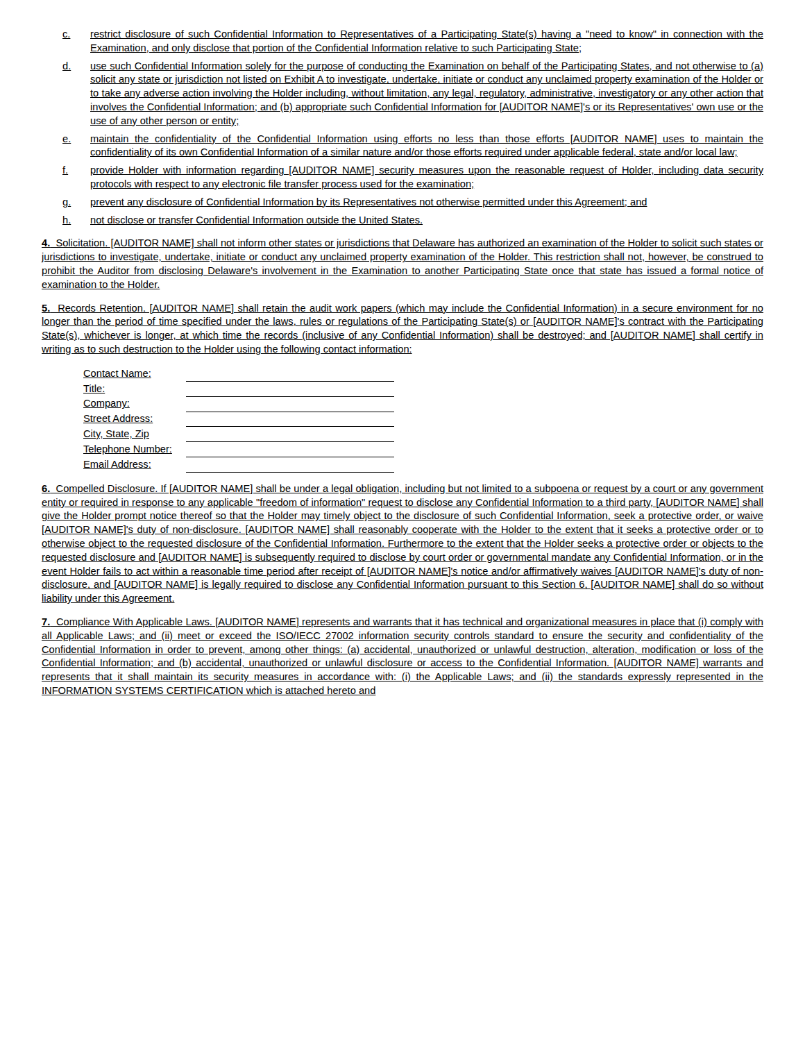c. restrict disclosure of such Confidential Information to Representatives of a Participating State(s) having a "need to know" in connection with the Examination, and only disclose that portion of the Confidential Information relative to such Participating State;
d. use such Confidential Information solely for the purpose of conducting the Examination on behalf of the Participating States, and not otherwise to (a) solicit any state or jurisdiction not listed on Exhibit A to investigate, undertake, initiate or conduct any unclaimed property examination of the Holder or to take any adverse action involving the Holder including, without limitation, any legal, regulatory, administrative, investigatory or any other action that involves the Confidential Information; and (b) appropriate such Confidential Information for [AUDITOR NAME]'s or its Representatives' own use or the use of any other person or entity;
e. maintain the confidentiality of the Confidential Information using efforts no less than those efforts [AUDITOR NAME] uses to maintain the confidentiality of its own Confidential Information of a similar nature and/or those efforts required under applicable federal, state and/or local law;
f. provide Holder with information regarding [AUDITOR NAME] security measures upon the reasonable request of Holder, including data security protocols with respect to any electronic file transfer process used for the examination;
g. prevent any disclosure of Confidential Information by its Representatives not otherwise permitted under this Agreement; and
h. not disclose or transfer Confidential Information outside the United States.
4. Solicitation. [AUDITOR NAME] shall not inform other states or jurisdictions that Delaware has authorized an examination of the Holder to solicit such states or jurisdictions to investigate, undertake, initiate or conduct any unclaimed property examination of the Holder. This restriction shall not, however, be construed to prohibit the Auditor from disclosing Delaware's involvement in the Examination to another Participating State once that state has issued a formal notice of examination to the Holder.
5. Records Retention. [AUDITOR NAME] shall retain the audit work papers (which may include the Confidential Information) in a secure environment for no longer than the period of time specified under the laws, rules or regulations of the Participating State(s) or [AUDITOR NAME]'s contract with the Participating State(s), whichever is longer, at which time the records (inclusive of any Confidential Information) shall be destroyed; and [AUDITOR NAME] shall certify in writing as to such destruction to the Holder using the following contact information:
| Contact Name: | |
| Title: | |
| Company: | |
| Street Address: | |
| City, State, Zip | |
| Telephone Number: | |
| Email Address: | |
6. Compelled Disclosure. If [AUDITOR NAME] shall be under a legal obligation, including but not limited to a subpoena or request by a court or any government entity or required in response to any applicable "freedom of information" request to disclose any Confidential Information to a third party, [AUDITOR NAME] shall give the Holder prompt notice thereof so that the Holder may timely object to the disclosure of such Confidential Information, seek a protective order, or waive [AUDITOR NAME]'s duty of non-disclosure. [AUDITOR NAME] shall reasonably cooperate with the Holder to the extent that it seeks a protective order or to otherwise object to the requested disclosure of the Confidential Information. Furthermore to the extent that the Holder seeks a protective order or objects to the requested disclosure and [AUDITOR NAME] is subsequently required to disclose by court order or governmental mandate any Confidential Information, or in the event Holder fails to act within a reasonable time period after receipt of [AUDITOR NAME]'s notice and/or affirmatively waives [AUDITOR NAME]'s duty of non-disclosure, and [AUDITOR NAME] is legally required to disclose any Confidential Information pursuant to this Section 6, [AUDITOR NAME] shall do so without liability under this Agreement.
7. Compliance With Applicable Laws. [AUDITOR NAME] represents and warrants that it has technical and organizational measures in place that (i) comply with all Applicable Laws; and (ii) meet or exceed the ISO/IECC 27002 information security controls standard to ensure the security and confidentiality of the Confidential Information in order to prevent, among other things: (a) accidental, unauthorized or unlawful destruction, alteration, modification or loss of the Confidential Information; and (b) accidental, unauthorized or unlawful disclosure or access to the Confidential Information. [AUDITOR NAME] warrants and represents that it shall maintain its security measures in accordance with: (i) the Applicable Laws; and (ii) the standards expressly represented in the INFORMATION SYSTEMS CERTIFICATION which is attached hereto and